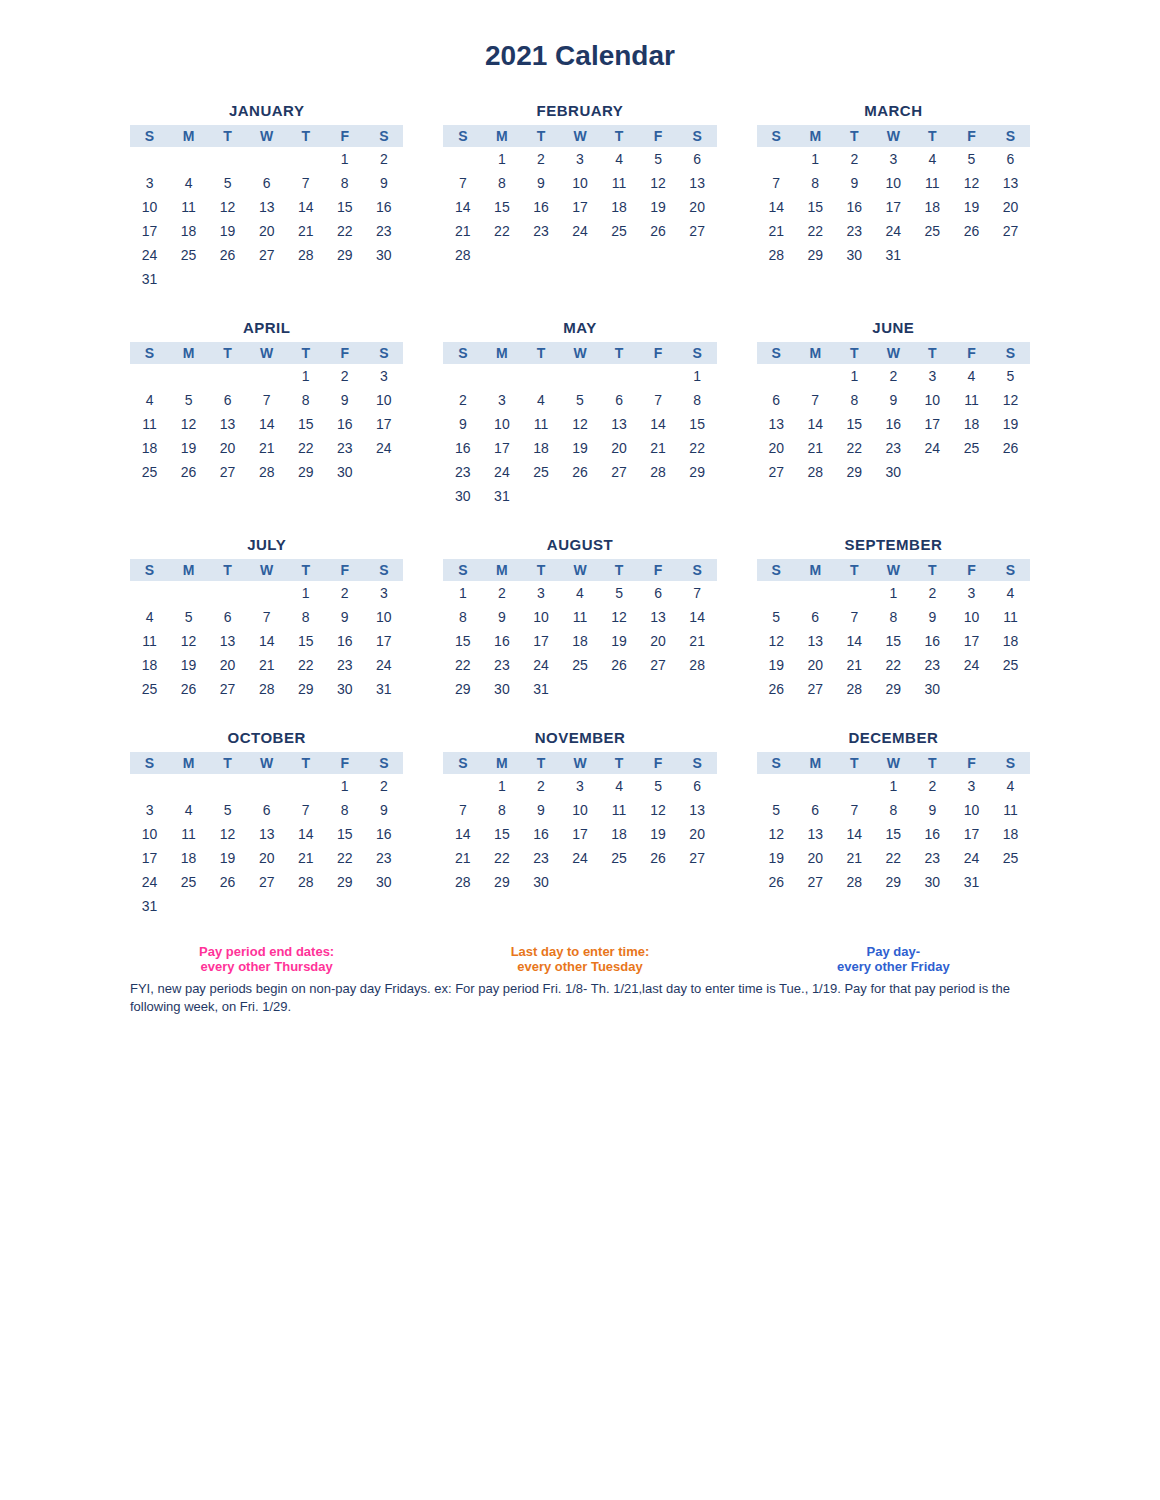2021 Calendar
January
| S | M | T | W | T | F | S |
| --- | --- | --- | --- | --- | --- | --- |
| | | | | | 1 | 2 |
| 3 | 4 | 5 | 6 | 7 | 8 | 9 |
| 10 | 11 | 12 | 13 | 14 | 15 | 16 |
| 17 | 18 | 19 | 20 | 21 | 22 | 23 |
| 24 | 25 | 26 | 27 | 28 | 29 | 30 |
| 31 | | | | | | |
February
| S | M | T | W | T | F | S |
| --- | --- | --- | --- | --- | --- | --- |
| | 1 | 2 | 3 | 4 | 5 | 6 |
| 7 | 8 | 9 | 10 | 11 | 12 | 13 |
| 14 | 15 | 16 | 17 | 18 | 19 | 20 |
| 21 | 22 | 23 | 24 | 25 | 26 | 27 |
| 28 | | | | | | |
March
| S | M | T | W | T | F | S |
| --- | --- | --- | --- | --- | --- | --- |
| | 1 | 2 | 3 | 4 | 5 | 6 |
| 7 | 8 | 9 | 10 | 11 | 12 | 13 |
| 14 | 15 | 16 | 17 | 18 | 19 | 20 |
| 21 | 22 | 23 | 24 | 25 | 26 | 27 |
| 28 | 29 | 30 | 31 | | | |
April
| S | M | T | W | T | F | S |
| --- | --- | --- | --- | --- | --- | --- |
| | | | | 1 | 2 | 3 |
| 4 | 5 | 6 | 7 | 8 | 9 | 10 |
| 11 | 12 | 13 | 14 | 15 | 16 | 17 |
| 18 | 19 | 20 | 21 | 22 | 23 | 24 |
| 25 | 26 | 27 | 28 | 29 | 30 | |
May
| S | M | T | W | T | F | S |
| --- | --- | --- | --- | --- | --- | --- |
| | | | | | | 1 |
| 2 | 3 | 4 | 5 | 6 | 7 | 8 |
| 9 | 10 | 11 | 12 | 13 | 14 | 15 |
| 16 | 17 | 18 | 19 | 20 | 21 | 22 |
| 23 | 24 | 25 | 26 | 27 | 28 | 29 |
| 30 | 31 | | | | | |
June
| S | M | T | W | T | F | S |
| --- | --- | --- | --- | --- | --- | --- |
| | | 1 | 2 | 3 | 4 | 5 |
| 6 | 7 | 8 | 9 | 10 | 11 | 12 |
| 13 | 14 | 15 | 16 | 17 | 18 | 19 |
| 20 | 21 | 22 | 23 | 24 | 25 | 26 |
| 27 | 28 | 29 | 30 | | | |
July
| S | M | T | W | T | F | S |
| --- | --- | --- | --- | --- | --- | --- |
| | | | | 1 | 2 | 3 |
| 4 | 5 | 6 | 7 | 8 | 9 | 10 |
| 11 | 12 | 13 | 14 | 15 | 16 | 17 |
| 18 | 19 | 20 | 21 | 22 | 23 | 24 |
| 25 | 26 | 27 | 28 | 29 | 30 | 31 |
August
| S | M | T | W | T | F | S |
| --- | --- | --- | --- | --- | --- | --- |
| 1 | 2 | 3 | 4 | 5 | 6 | 7 |
| 8 | 9 | 10 | 11 | 12 | 13 | 14 |
| 15 | 16 | 17 | 18 | 19 | 20 | 21 |
| 22 | 23 | 24 | 25 | 26 | 27 | 28 |
| 29 | 30 | 31 | | | | |
September
| S | M | T | W | T | F | S |
| --- | --- | --- | --- | --- | --- | --- |
| | | | 1 | 2 | 3 | 4 |
| 5 | 6 | 7 | 8 | 9 | 10 | 11 |
| 12 | 13 | 14 | 15 | 16 | 17 | 18 |
| 19 | 20 | 21 | 22 | 23 | 24 | 25 |
| 26 | 27 | 28 | 29 | 30 | | |
October
| S | M | T | W | T | F | S |
| --- | --- | --- | --- | --- | --- | --- |
| | | | | | 1 | 2 |
| 3 | 4 | 5 | 6 | 7 | 8 | 9 |
| 10 | 11 | 12 | 13 | 14 | 15 | 16 |
| 17 | 18 | 19 | 20 | 21 | 22 | 23 |
| 24 | 25 | 26 | 27 | 28 | 29 | 30 |
| 31 | | | | | | |
November
| S | M | T | W | T | F | S |
| --- | --- | --- | --- | --- | --- | --- |
| | 1 | 2 | 3 | 4 | 5 | 6 |
| 7 | 8 | 9 | 10 | 11 | 12 | 13 |
| 14 | 15 | 16 | 17 | 18 | 19 | 20 |
| 21 | 22 | 23 | 24 | 25 | 26 | 27 |
| 28 | 29 | 30 | | | | |
December
| S | M | T | W | T | F | S |
| --- | --- | --- | --- | --- | --- | --- |
| | | | 1 | 2 | 3 | 4 |
| 5 | 6 | 7 | 8 | 9 | 10 | 11 |
| 12 | 13 | 14 | 15 | 16 | 17 | 18 |
| 19 | 20 | 21 | 22 | 23 | 24 | 25 |
| 26 | 27 | 28 | 29 | 30 | 31 | |
Pay period end dates: every other Thursday
Last day to enter time: every other Tuesday
Pay day- every other Friday
FYI, new pay periods begin on non-pay day Fridays. ex: For pay period Fri. 1/8- Th. 1/21,last day to enter time is Tue., 1/19. Pay for that pay period is the following week, on Fri. 1/29.